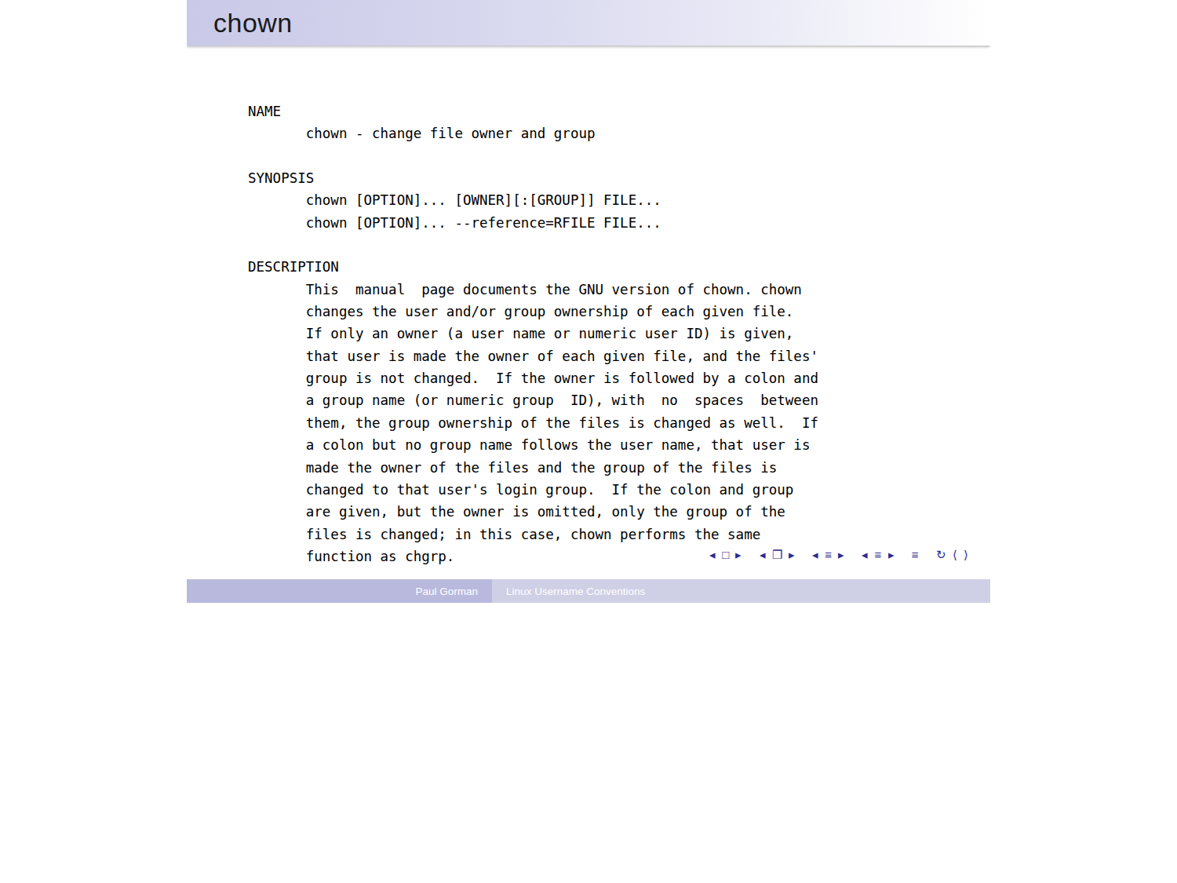chown
NAME
       chown - change file owner and group

SYNOPSIS
       chown [OPTION]... [OWNER][:[GROUP]] FILE...
       chown [OPTION]... --reference=RFILE FILE...

DESCRIPTION
       This  manual  page documents the GNU version of chown. chown
       changes the user and/or group ownership of each given file.
       If only an owner (a user name or numeric user ID) is given,
       that user is made the owner of each given file, and the files'
       group is not changed.  If the owner is followed by a colon and
       a group name (or numeric group  ID), with  no  spaces  between
       them, the group ownership of the files is changed as well.  If
       a colon but no group name follows the user name, that user is
       made the owner of the files and the group of the files is
       changed to that user's login group.  If the colon and group
       are given, but the owner is omitted, only the group of the
       files is changed; in this case, chown performs the same
       function as chgrp.
◂ □ ▸ ◂ ❐ ▸ ◂ ≡ ▸ ◂ ≡ ▸ ≡ ↻ ⟨ ⟩
Paul Gorman
Linux Username Conventions